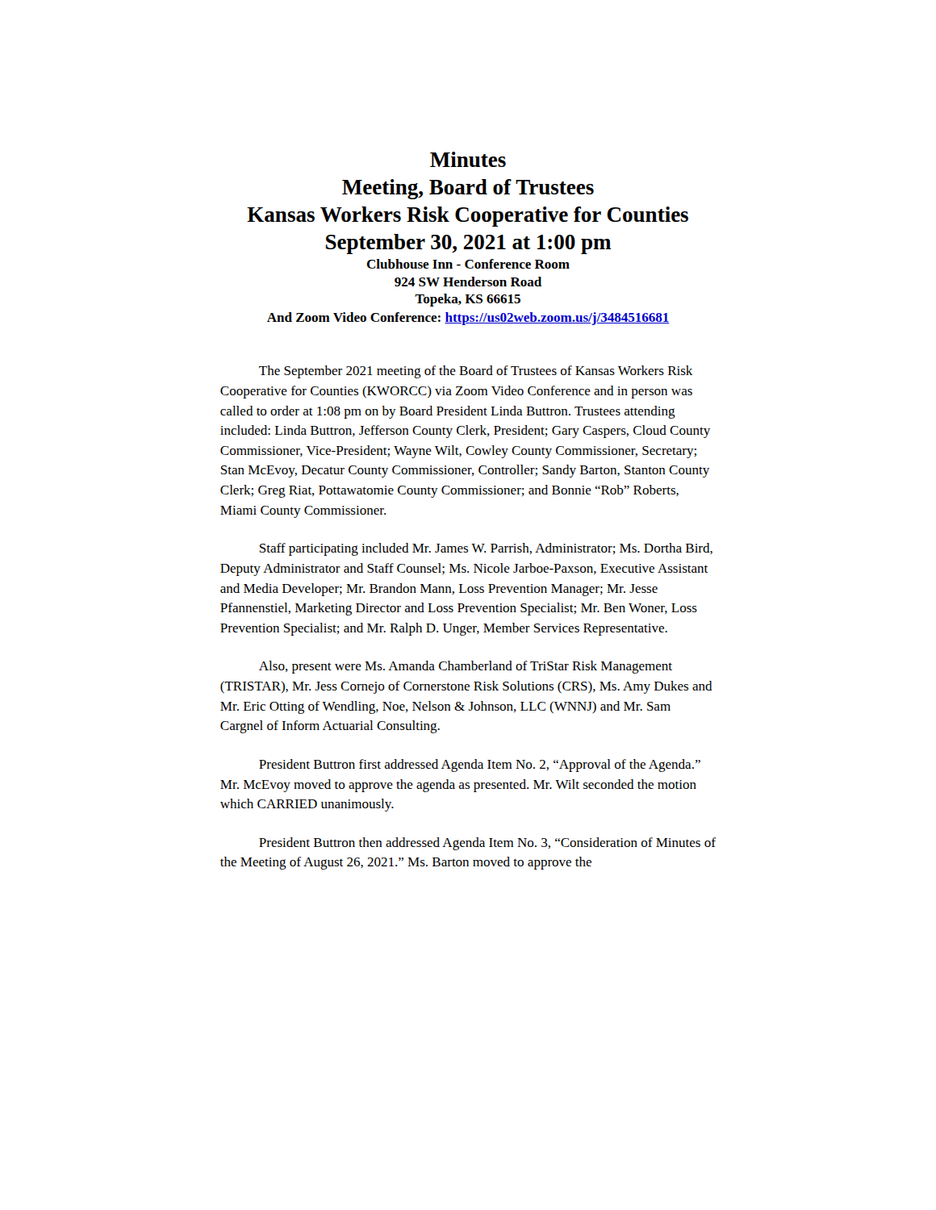Minutes Meeting, Board of Trustees Kansas Workers Risk Cooperative for Counties September 30, 2021 at 1:00 pm Clubhouse Inn - Conference Room 924 SW Henderson Road Topeka, KS 66615 And Zoom Video Conference: https://us02web.zoom.us/j/3484516681
The September 2021 meeting of the Board of Trustees of Kansas Workers Risk Cooperative for Counties (KWORCC) via Zoom Video Conference and in person was called to order at 1:08 pm on by Board President Linda Buttron. Trustees attending included: Linda Buttron, Jefferson County Clerk, President; Gary Caspers, Cloud County Commissioner, Vice-President; Wayne Wilt, Cowley County Commissioner, Secretary; Stan McEvoy, Decatur County Commissioner, Controller; Sandy Barton, Stanton County Clerk; Greg Riat, Pottawatomie County Commissioner; and Bonnie “Rob” Roberts, Miami County Commissioner.
Staff participating included Mr. James W. Parrish, Administrator; Ms. Dortha Bird, Deputy Administrator and Staff Counsel; Ms. Nicole Jarboe-Paxson, Executive Assistant and Media Developer; Mr. Brandon Mann, Loss Prevention Manager; Mr. Jesse Pfannenstiel, Marketing Director and Loss Prevention Specialist; Mr. Ben Woner, Loss Prevention Specialist; and Mr. Ralph D. Unger, Member Services Representative.
Also, present were Ms. Amanda Chamberland of TriStar Risk Management (TRISTAR), Mr. Jess Cornejo of Cornerstone Risk Solutions (CRS), Ms. Amy Dukes and Mr. Eric Otting of Wendling, Noe, Nelson & Johnson, LLC (WNNJ) and Mr. Sam Cargnel of Inform Actuarial Consulting.
President Buttron first addressed Agenda Item No. 2, “Approval of the Agenda.” Mr. McEvoy moved to approve the agenda as presented. Mr. Wilt seconded the motion which CARRIED unanimously.
President Buttron then addressed Agenda Item No. 3, “Consideration of Minutes of the Meeting of August 26, 2021.” Ms. Barton moved to approve the